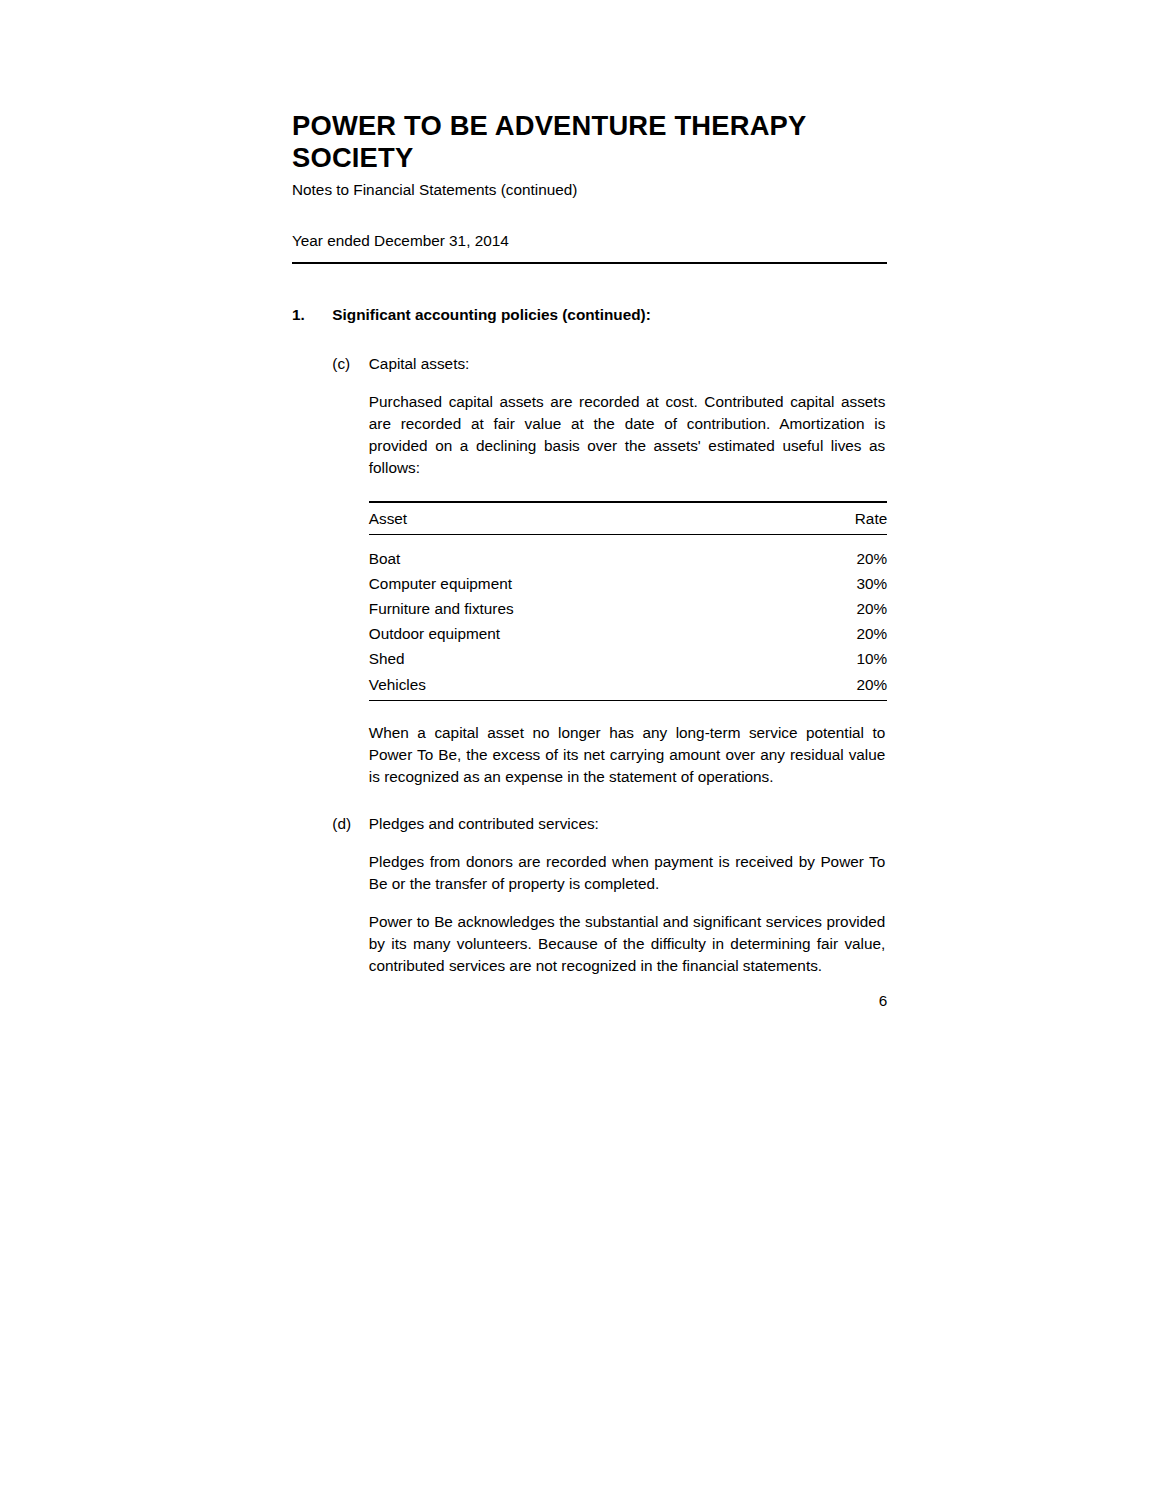POWER TO BE ADVENTURE THERAPY SOCIETY
Notes to Financial Statements (continued)
Year ended December 31, 2014
1.
Significant accounting policies (continued):
(c)
Capital assets:
Purchased capital assets are recorded at cost. Contributed capital assets are recorded at fair value at the date of contribution. Amortization is provided on a declining basis over the assets' estimated useful lives as follows:
| Asset | Rate |
| --- | --- |
| Boat | 20% |
| Computer equipment | 30% |
| Furniture and fixtures | 20% |
| Outdoor equipment | 20% |
| Shed | 10% |
| Vehicles | 20% |
When a capital asset no longer has any long-term service potential to Power To Be, the excess of its net carrying amount over any residual value is recognized as an expense in the statement of operations.
(d)
Pledges and contributed services:
Pledges from donors are recorded when payment is received by Power To Be or the transfer of property is completed.
Power to Be acknowledges the substantial and significant services provided by its many volunteers. Because of the difficulty in determining fair value, contributed services are not recognized in the financial statements.
6